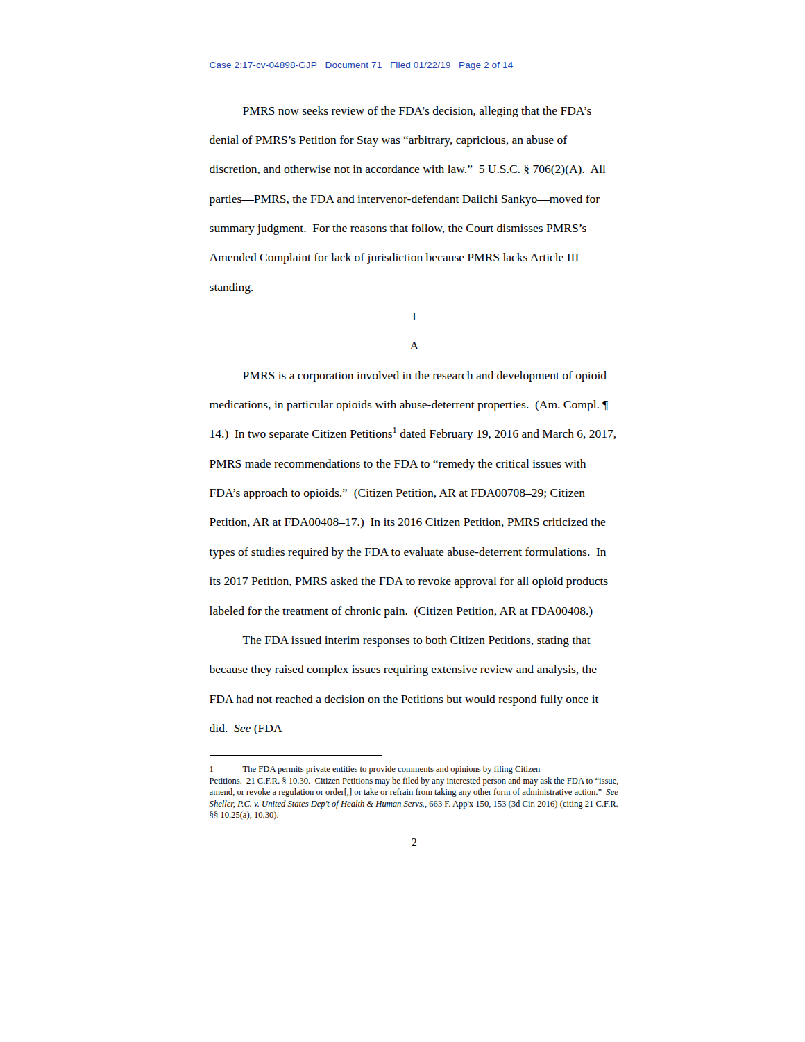Case 2:17-cv-04898-GJP Document 71 Filed 01/22/19 Page 2 of 14
PMRS now seeks review of the FDA’s decision, alleging that the FDA’s denial of PMRS’s Petition for Stay was “arbitrary, capricious, an abuse of discretion, and otherwise not in accordance with law.” 5 U.S.C. § 706(2)(A). All parties—PMRS, the FDA and intervenor-defendant Daiichi Sankyo—moved for summary judgment. For the reasons that follow, the Court dismisses PMRS’s Amended Complaint for lack of jurisdiction because PMRS lacks Article III standing.
I
A
PMRS is a corporation involved in the research and development of opioid medications, in particular opioids with abuse-deterrent properties. (Am. Compl. ¶ 14.) In two separate Citizen Petitions1 dated February 19, 2016 and March 6, 2017, PMRS made recommendations to the FDA to “remedy the critical issues with FDA’s approach to opioids.” (Citizen Petition, AR at FDA00708–29; Citizen Petition, AR at FDA00408–17.) In its 2016 Citizen Petition, PMRS criticized the types of studies required by the FDA to evaluate abuse-deterrent formulations. In its 2017 Petition, PMRS asked the FDA to revoke approval for all opioid products labeled for the treatment of chronic pain. (Citizen Petition, AR at FDA00408.)
The FDA issued interim responses to both Citizen Petitions, stating that because they raised complex issues requiring extensive review and analysis, the FDA had not reached a decision on the Petitions but would respond fully once it did. See (FDA
1 The FDA permits private entities to provide comments and opinions by filing Citizen Petitions. 21 C.F.R. § 10.30. Citizen Petitions may be filed by any interested person and may ask the FDA to “issue, amend, or revoke a regulation or order[,] or take or refrain from taking any other form of administrative action.” See Sheller, P.C. v. United States Dep't of Health & Human Servs., 663 F. App'x 150, 153 (3d Cir. 2016) (citing 21 C.F.R. §§ 10.25(a), 10.30).
2